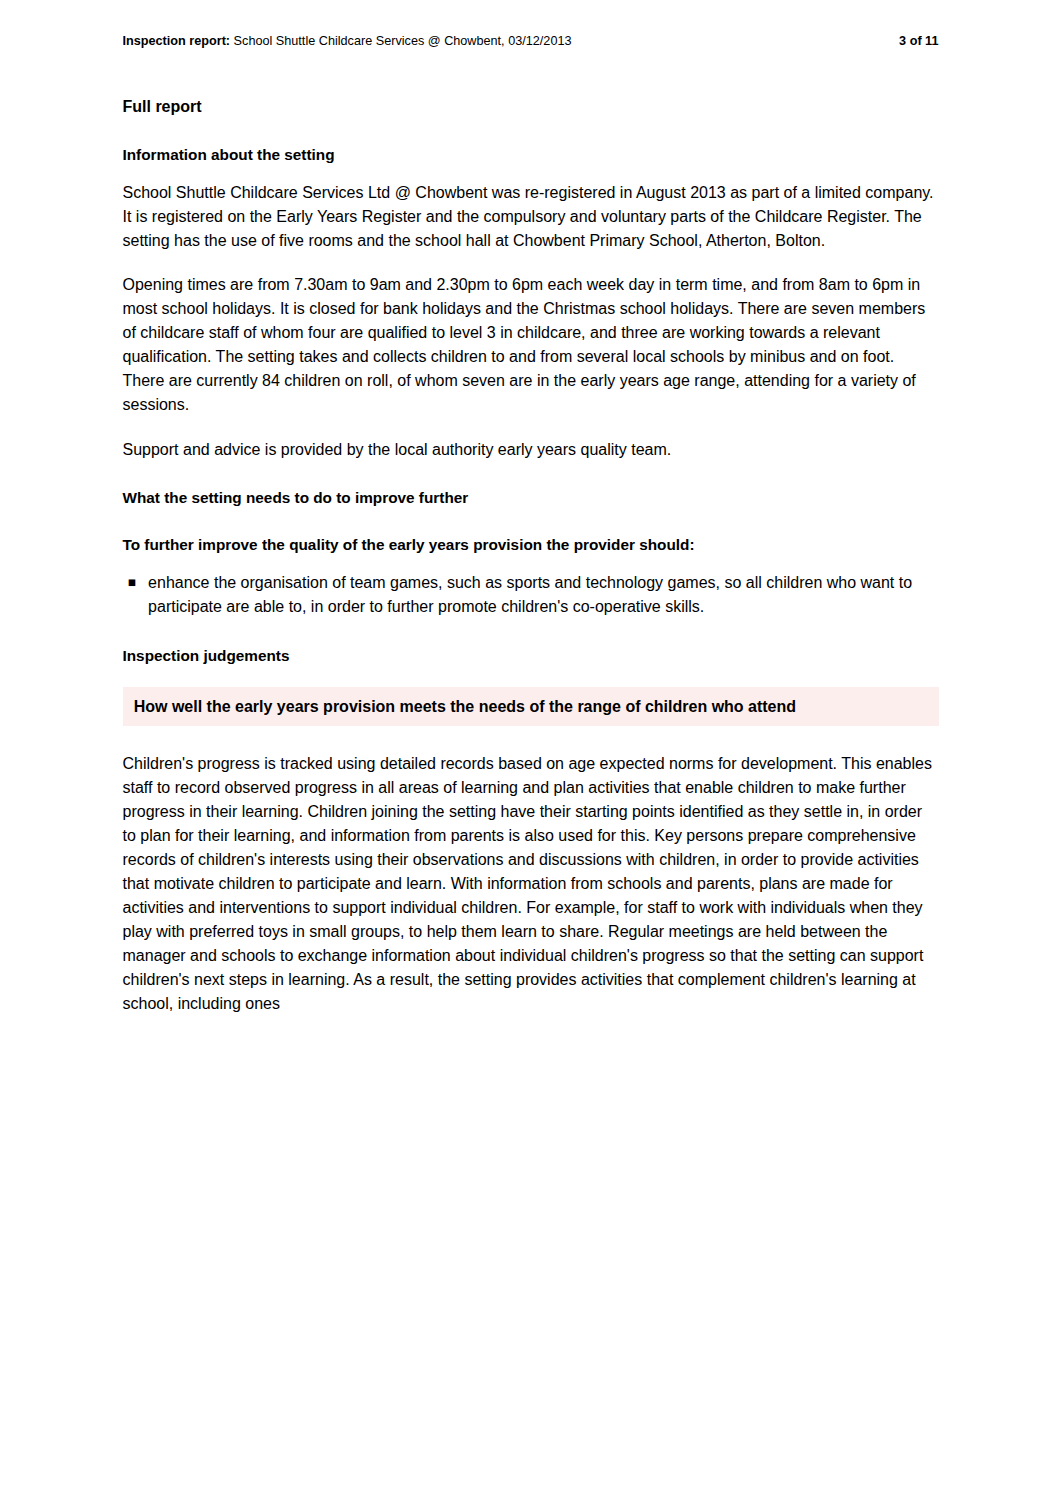Inspection report: School Shuttle Childcare Services @ Chowbent, 03/12/2013
3 of 11
Full report
Information about the setting
School Shuttle Childcare Services Ltd @ Chowbent was re-registered in August 2013 as part of a limited company. It is registered on the Early Years Register and the compulsory and voluntary parts of the Childcare Register. The setting has the use of five rooms and the school hall at Chowbent Primary School, Atherton, Bolton.
Opening times are from 7.30am to 9am and 2.30pm to 6pm each week day in term time, and from 8am to 6pm in most school holidays. It is closed for bank holidays and the Christmas school holidays. There are seven members of childcare staff of whom four are qualified to level 3 in childcare, and three are working towards a relevant qualification. The setting takes and collects children to and from several local schools by minibus and on foot. There are currently 84 children on roll, of whom seven are in the early years age range, attending for a variety of sessions.
Support and advice is provided by the local authority early years quality team.
What the setting needs to do to improve further
To further improve the quality of the early years provision the provider should:
enhance the organisation of team games, such as sports and technology games, so all children who want to participate are able to, in order to further promote children's co-operative skills.
Inspection judgements
How well the early years provision meets the needs of the range of children who attend
Children's progress is tracked using detailed records based on age expected norms for development. This enables staff to record observed progress in all areas of learning and plan activities that enable children to make further progress in their learning. Children joining the setting have their starting points identified as they settle in, in order to plan for their learning, and information from parents is also used for this. Key persons prepare comprehensive records of children's interests using their observations and discussions with children, in order to provide activities that motivate children to participate and learn. With information from schools and parents, plans are made for activities and interventions to support individual children. For example, for staff to work with individuals when they play with preferred toys in small groups, to help them learn to share. Regular meetings are held between the manager and schools to exchange information about individual children's progress so that the setting can support children's next steps in learning. As a result, the setting provides activities that complement children's learning at school, including ones